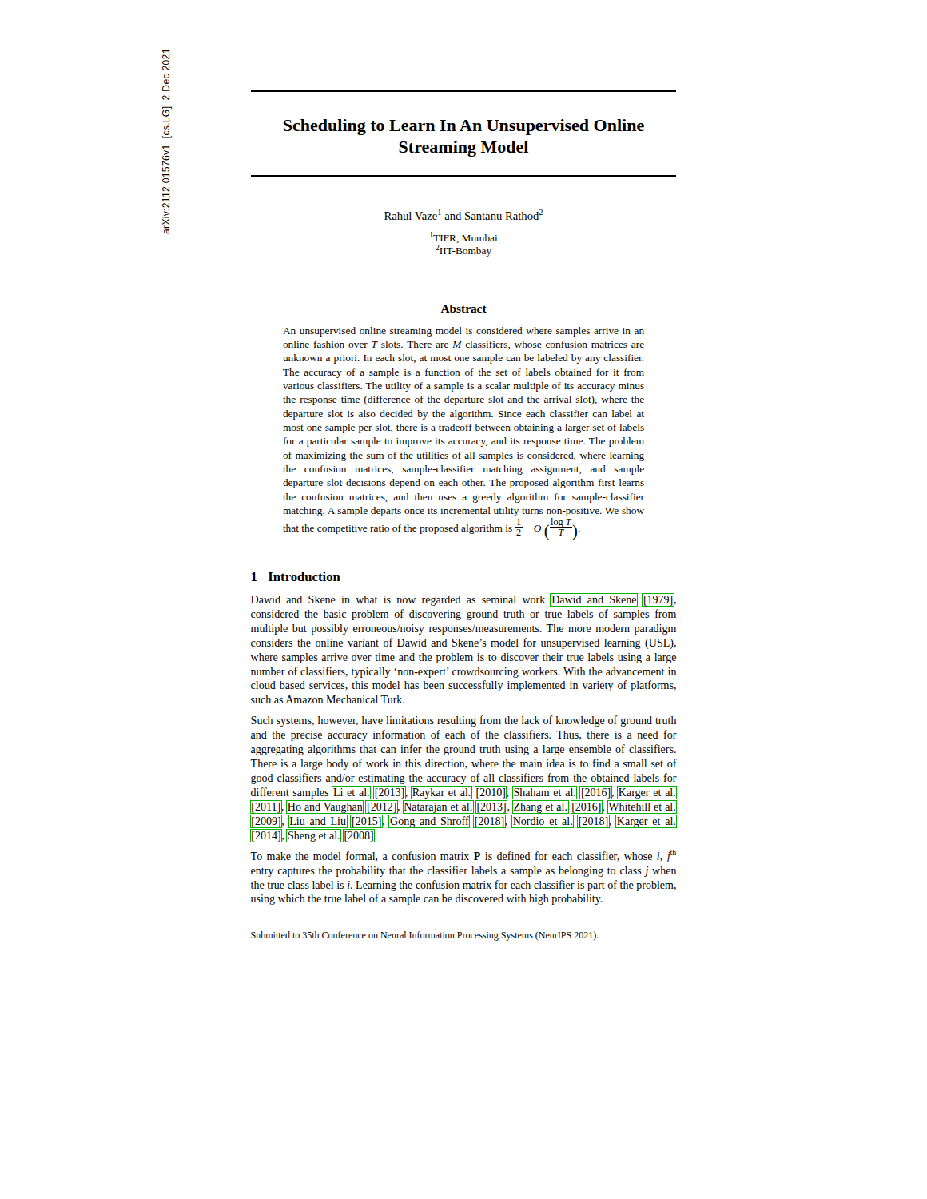arXiv:2112.01576v1 [cs.LG] 2 Dec 2021
Scheduling to Learn In An Unsupervised Online
Streaming Model
Rahul Vaze1 and Santanu Rathod2
1TIFR, Mumbai
2IIT-Bombay
Abstract
An unsupervised online streaming model is considered where samples arrive in an online fashion over T slots. There are M classifiers, whose confusion matrices are unknown a priori. In each slot, at most one sample can be labeled by any classifier. The accuracy of a sample is a function of the set of labels obtained for it from various classifiers. The utility of a sample is a scalar multiple of its accuracy minus the response time (difference of the departure slot and the arrival slot), where the departure slot is also decided by the algorithm. Since each classifier can label at most one sample per slot, there is a tradeoff between obtaining a larger set of labels for a particular sample to improve its accuracy, and its response time. The problem of maximizing the sum of the utilities of all samples is considered, where learning the confusion matrices, sample-classifier matching assignment, and sample departure slot decisions depend on each other. The proposed algorithm first learns the confusion matrices, and then uses a greedy algorithm for sample-classifier matching. A sample departs once its incremental utility turns non-positive. We show that the competitive ratio of the proposed algorithm is 12 − O (log T T).
1 Introduction
Dawid and Skene in what is now regarded as seminal work Dawid and Skene [1979], considered the basic problem of discovering ground truth or true labels of samples from multiple but possibly erroneous/noisy responses/measurements. The more modern paradigm considers the online variant of Dawid and Skene’s model for unsupervised learning (USL), where samples arrive over time and the problem is to discover their true labels using a large number of classifiers, typically ‘non-expert’ crowdsourcing workers. With the advancement in cloud based services, this model has been successfully implemented in variety of platforms, such as Amazon Mechanical Turk.
Such systems, however, have limitations resulting from the lack of knowledge of ground truth and the precise accuracy information of each of the classifiers. Thus, there is a need for aggregating algorithms that can infer the ground truth using a large ensemble of classifiers. There is a large body of work in this direction, where the main idea is to find a small set of good classifiers and/or estimating the accuracy of all classifiers from the obtained labels for different samples Li et al. [2013], Raykar et al. [2010], Shaham et al. [2016], Karger et al. [2011], Ho and Vaughan [2012], Natarajan et al. [2013], Zhang et al. [2016], Whitehill et al. [2009], Liu and Liu [2015], Gong and Shroff [2018], Nordio et al. [2018], Karger et al. [2014], Sheng et al. [2008].
To make the model formal, a confusion matrix P is defined for each classifier, whose i, jth entry captures the probability that the classifier labels a sample as belonging to class j when the true class label is i. Learning the confusion matrix for each classifier is part of the problem, using which the true label of a sample can be discovered with high probability.
Submitted to 35th Conference on Neural Information Processing Systems (NeurIPS 2021).